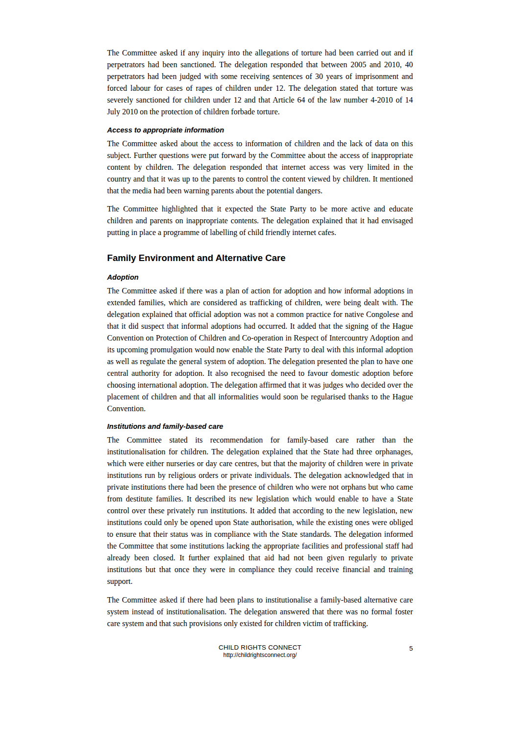The Committee asked if any inquiry into the allegations of torture had been carried out and if perpetrators had been sanctioned. The delegation responded that between 2005 and 2010, 40 perpetrators had been judged with some receiving sentences of 30 years of imprisonment and forced labour for cases of rapes of children under 12. The delegation stated that torture was severely sanctioned for children under 12 and that Article 64 of the law number 4-2010 of 14 July 2010 on the protection of children forbade torture.
Access to appropriate information
The Committee asked about the access to information of children and the lack of data on this subject. Further questions were put forward by the Committee about the access of inappropriate content by children. The delegation responded that internet access was very limited in the country and that it was up to the parents to control the content viewed by children. It mentioned that the media had been warning parents about the potential dangers.
The Committee highlighted that it expected the State Party to be more active and educate children and parents on inappropriate contents. The delegation explained that it had envisaged putting in place a programme of labelling of child friendly internet cafes.
Family Environment and Alternative Care
Adoption
The Committee asked if there was a plan of action for adoption and how informal adoptions in extended families, which are considered as trafficking of children, were being dealt with. The delegation explained that official adoption was not a common practice for native Congolese and that it did suspect that informal adoptions had occurred. It added that the signing of the Hague Convention on Protection of Children and Co-operation in Respect of Intercountry Adoption and its upcoming promulgation would now enable the State Party to deal with this informal adoption as well as regulate the general system of adoption. The delegation presented the plan to have one central authority for adoption. It also recognised the need to favour domestic adoption before choosing international adoption. The delegation affirmed that it was judges who decided over the placement of children and that all informalities would soon be regularised thanks to the Hague Convention.
Institutions and family-based care
The Committee stated its recommendation for family-based care rather than the institutionalisation for children. The delegation explained that the State had three orphanages, which were either nurseries or day care centres, but that the majority of children were in private institutions run by religious orders or private individuals. The delegation acknowledged that in private institutions there had been the presence of children who were not orphans but who came from destitute families. It described its new legislation which would enable to have a State control over these privately run institutions. It added that according to the new legislation, new institutions could only be opened upon State authorisation, while the existing ones were obliged to ensure that their status was in compliance with the State standards. The delegation informed the Committee that some institutions lacking the appropriate facilities and professional staff had already been closed. It further explained that aid had not been given regularly to private institutions but that once they were in compliance they could receive financial and training support.
The Committee asked if there had been plans to institutionalise a family-based alternative care system instead of institutionalisation. The delegation answered that there was no formal foster care system and that such provisions only existed for children victim of trafficking.
5
CHILD RIGHTS CONNECT
http://childrightsconnect.org/